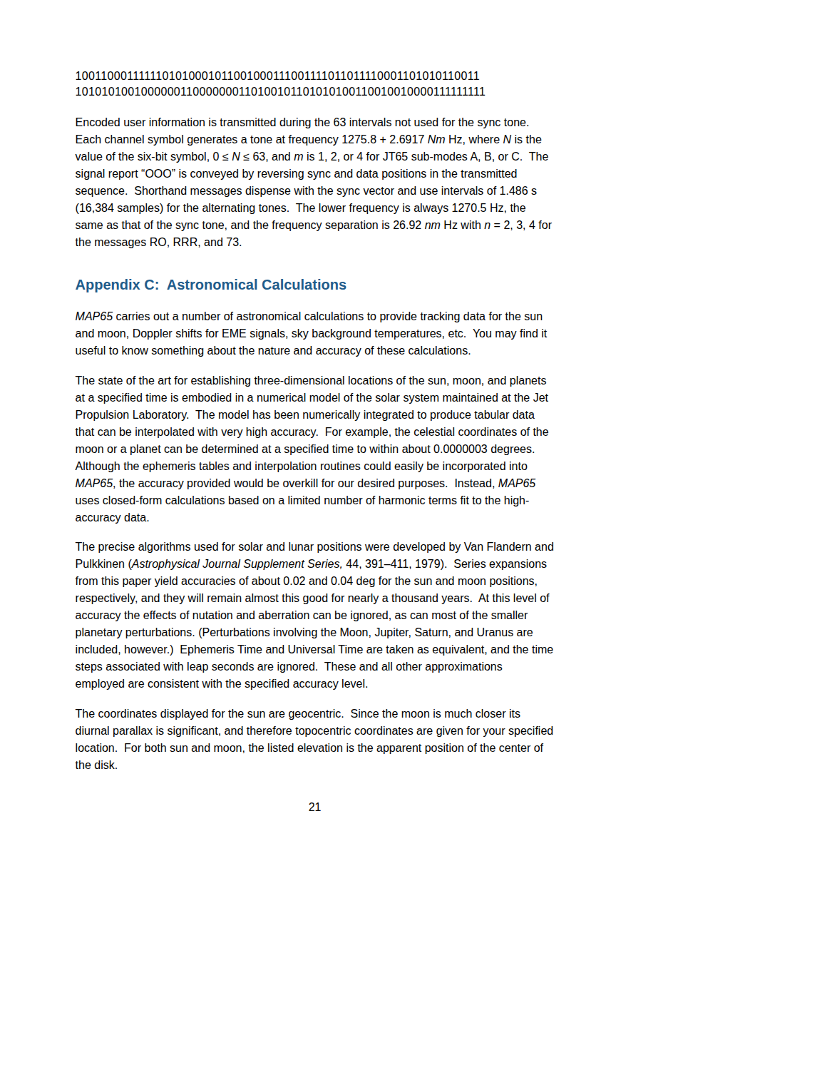1001100011111101010001011001000111001111011011110001101010110011
1010101001000000110000000110100101101010100110010010000111111111
Encoded user information is transmitted during the 63 intervals not used for the sync tone. Each channel symbol generates a tone at frequency 1275.8 + 2.6917 Nm Hz, where N is the value of the six-bit symbol, 0 ≤ N ≤ 63, and m is 1, 2, or 4 for JT65 sub-modes A, B, or C. The signal report “OOO” is conveyed by reversing sync and data positions in the transmitted sequence. Shorthand messages dispense with the sync vector and use intervals of 1.486 s (16,384 samples) for the alternating tones. The lower frequency is always 1270.5 Hz, the same as that of the sync tone, and the frequency separation is 26.92 nm Hz with n = 2, 3, 4 for the messages RO, RRR, and 73.
Appendix C: Astronomical Calculations
MAP65 carries out a number of astronomical calculations to provide tracking data for the sun and moon, Doppler shifts for EME signals, sky background temperatures, etc. You may find it useful to know something about the nature and accuracy of these calculations.
The state of the art for establishing three-dimensional locations of the sun, moon, and planets at a specified time is embodied in a numerical model of the solar system maintained at the Jet Propulsion Laboratory. The model has been numerically integrated to produce tabular data that can be interpolated with very high accuracy. For example, the celestial coordinates of the moon or a planet can be determined at a specified time to within about 0.0000003 degrees. Although the ephemeris tables and interpolation routines could easily be incorporated into MAP65, the accuracy provided would be overkill for our desired purposes. Instead, MAP65 uses closed-form calculations based on a limited number of harmonic terms fit to the high-accuracy data.
The precise algorithms used for solar and lunar positions were developed by Van Flandern and Pulkkinen (Astrophysical Journal Supplement Series, 44, 391–411, 1979). Series expansions from this paper yield accuracies of about 0.02 and 0.04 deg for the sun and moon positions, respectively, and they will remain almost this good for nearly a thousand years. At this level of accuracy the effects of nutation and aberration can be ignored, as can most of the smaller planetary perturbations. (Perturbations involving the Moon, Jupiter, Saturn, and Uranus are included, however.) Ephemeris Time and Universal Time are taken as equivalent, and the time steps associated with leap seconds are ignored. These and all other approximations employed are consistent with the specified accuracy level.
The coordinates displayed for the sun are geocentric. Since the moon is much closer its diurnal parallax is significant, and therefore topocentric coordinates are given for your specified location. For both sun and moon, the listed elevation is the apparent position of the center of the disk.
21